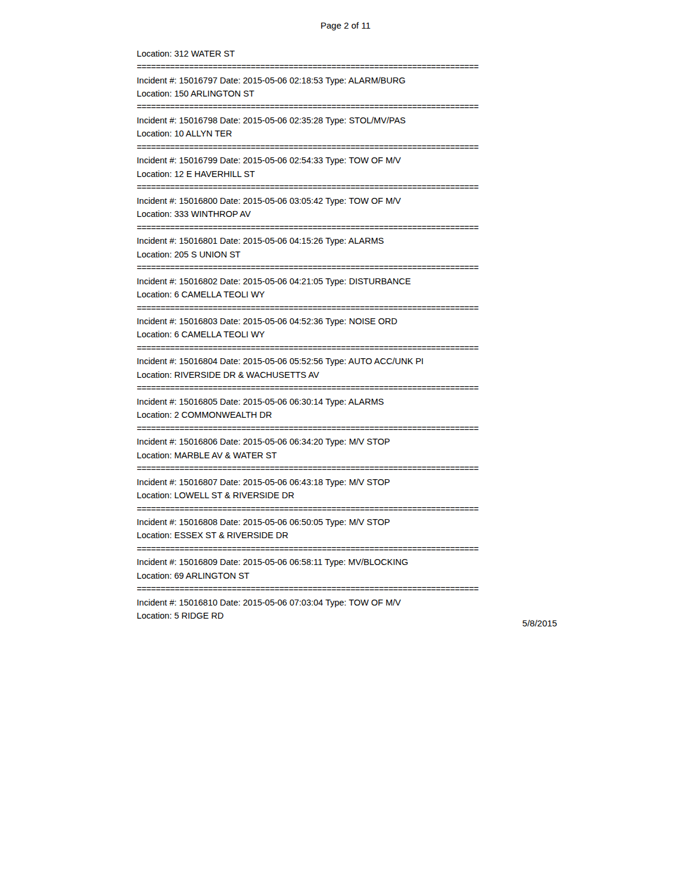Page 2 of 11
Location: 312 WATER ST
========================================================================
Incident #: 15016797 Date: 2015-05-06 02:18:53 Type: ALARM/BURG
Location: 150 ARLINGTON ST
========================================================================
Incident #: 15016798 Date: 2015-05-06 02:35:28 Type: STOL/MV/PAS
Location: 10 ALLYN TER
========================================================================
Incident #: 15016799 Date: 2015-05-06 02:54:33 Type: TOW OF M/V
Location: 12 E HAVERHILL ST
========================================================================
Incident #: 15016800 Date: 2015-05-06 03:05:42 Type: TOW OF M/V
Location: 333 WINTHROP AV
========================================================================
Incident #: 15016801 Date: 2015-05-06 04:15:26 Type: ALARMS
Location: 205 S UNION ST
========================================================================
Incident #: 15016802 Date: 2015-05-06 04:21:05 Type: DISTURBANCE
Location: 6 CAMELLA TEOLI WY
========================================================================
Incident #: 15016803 Date: 2015-05-06 04:52:36 Type: NOISE ORD
Location: 6 CAMELLA TEOLI WY
========================================================================
Incident #: 15016804 Date: 2015-05-06 05:52:56 Type: AUTO ACC/UNK PI
Location: RIVERSIDE DR & WACHUSETTS AV
========================================================================
Incident #: 15016805 Date: 2015-05-06 06:30:14 Type: ALARMS
Location: 2 COMMONWEALTH DR
========================================================================
Incident #: 15016806 Date: 2015-05-06 06:34:20 Type: M/V STOP
Location: MARBLE AV & WATER ST
========================================================================
Incident #: 15016807 Date: 2015-05-06 06:43:18 Type: M/V STOP
Location: LOWELL ST & RIVERSIDE DR
========================================================================
Incident #: 15016808 Date: 2015-05-06 06:50:05 Type: M/V STOP
Location: ESSEX ST & RIVERSIDE DR
========================================================================
Incident #: 15016809 Date: 2015-05-06 06:58:11 Type: MV/BLOCKING
Location: 69 ARLINGTON ST
========================================================================
Incident #: 15016810 Date: 2015-05-06 07:03:04 Type: TOW OF M/V
Location: 5 RIDGE RD
5/8/2015